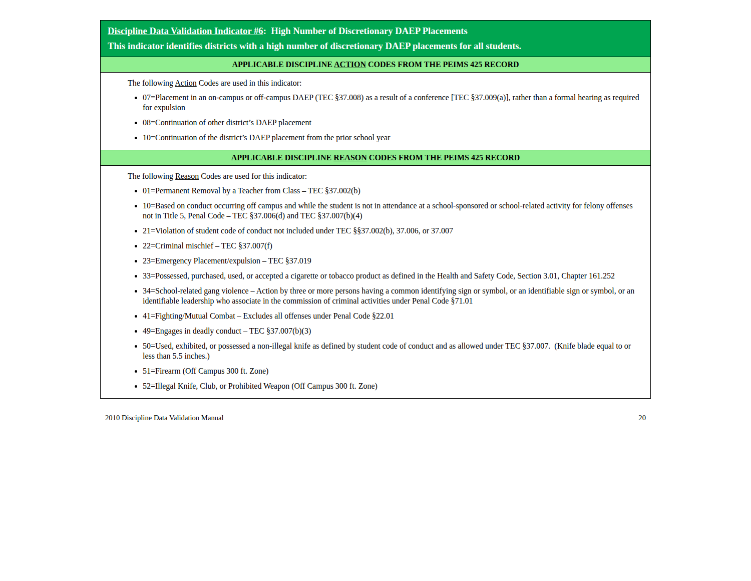| Discipline Data Validation Indicator #6 : High Number of Discretionary DAEP Placements This indicator identifies districts with a high number of discretionary DAEP placements for all students. |
| APPLICABLE DISCIPLINE ACTION CODES FROM THE PEIMS 425 RECORD |
| The following Action Codes are used in this indicator: 07=Placement in an on-campus or off-campus DAEP (TEC §37.008) as a result of a conference [TEC §37.009(a)], rather than a formal hearing as required for expulsion 08=Continuation of other district’s DAEP placement 10=Continuation of the district’s DAEP placement from the prior school year |
| APPLICABLE DISCIPLINE REASON CODES FROM THE PEIMS 425 RECORD |
| The following Reason Codes are used for this indicator: 01=Permanent Removal by a Teacher from Class – TEC §37.002(b) 10=Based on conduct occurring off campus and while the student is not in attendance at a school-sponsored or school-related activity for felony offenses not in Title 5, Penal Code – TEC §37.006(d) and TEC §37.007(b)(4) 21=Violation of student code of conduct not included under TEC §§37.002(b), 37.006, or 37.007 22=Criminal mischief – TEC §37.007(f) 23=Emergency Placement/expulsion – TEC §37.019 33=Possessed, purchased, used, or accepted a cigarette or tobacco product as defined in the Health and Safety Code, Section 3.01, Chapter 161.252 34=School-related gang violence – Action by three or more persons having a common identifying sign or symbol, or an identifiable sign or symbol, or an identifiable leadership who associate in the commission of criminal activities under Penal Code §71.01 41=Fighting/Mutual Combat – Excludes all offenses under Penal Code §22.01 49=Engages in deadly conduct – TEC §37.007(b)(3) 50=Used, exhibited, or possessed a non-illegal knife as defined by student code of conduct and as allowed under TEC §37.007. (Knife blade equal to or less than 5.5 inches.) 51=Firearm (Off Campus 300 ft. Zone) 52=Illegal Knife, Club, or Prohibited Weapon (Off Campus 300 ft. Zone) |
2010 Discipline Data Validation Manual 20